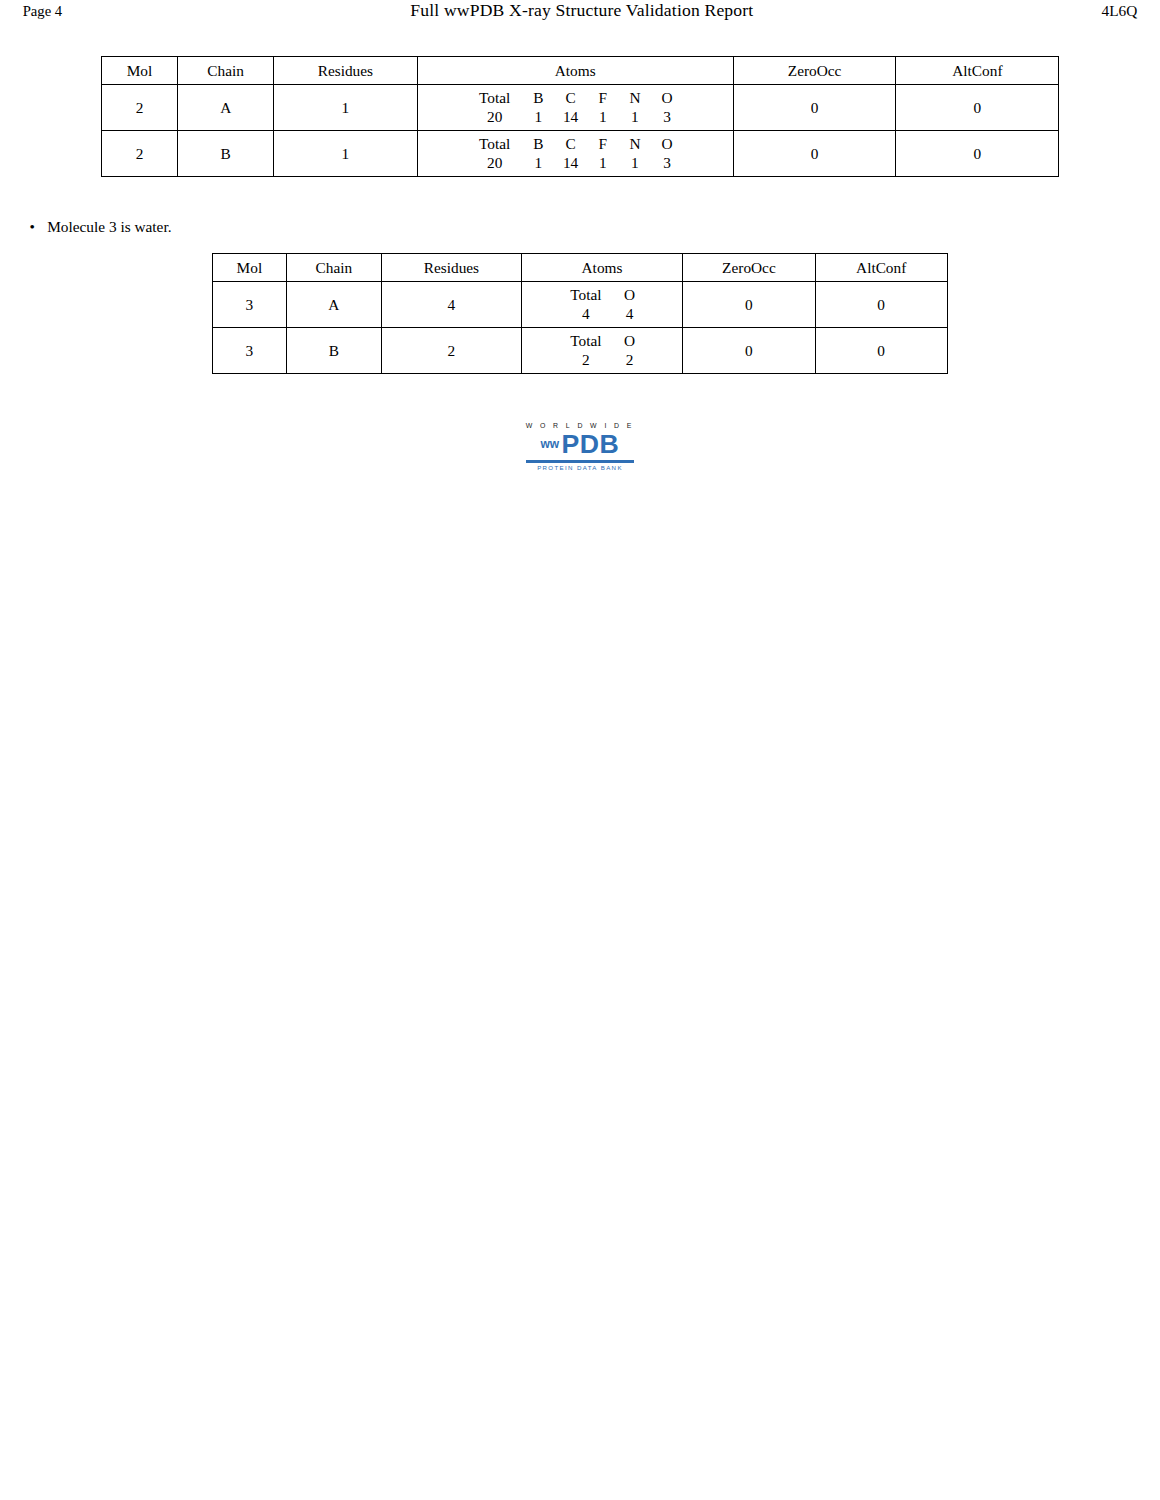Page 4
Full wwPDB X-ray Structure Validation Report
4L6Q
| Mol | Chain | Residues | Atoms | ZeroOcc | AltConf |
| --- | --- | --- | --- | --- | --- |
| 2 | A | 1 | Total B C F N O 20 1 14 1 1 3 | 0 | 0 |
| 2 | B | 1 | Total B C F N O 20 1 14 1 1 3 | 0 | 0 |
Molecule 3 is water.
| Mol | Chain | Residues | Atoms | ZeroOcc | AltConf |
| --- | --- | --- | --- | --- | --- |
| 3 | A | 4 | Total O 4 4 | 0 | 0 |
| 3 | B | 2 | Total O 2 2 | 0 | 0 |
W O R L D W I D E
ww PDB
PROTEIN DATA BANK